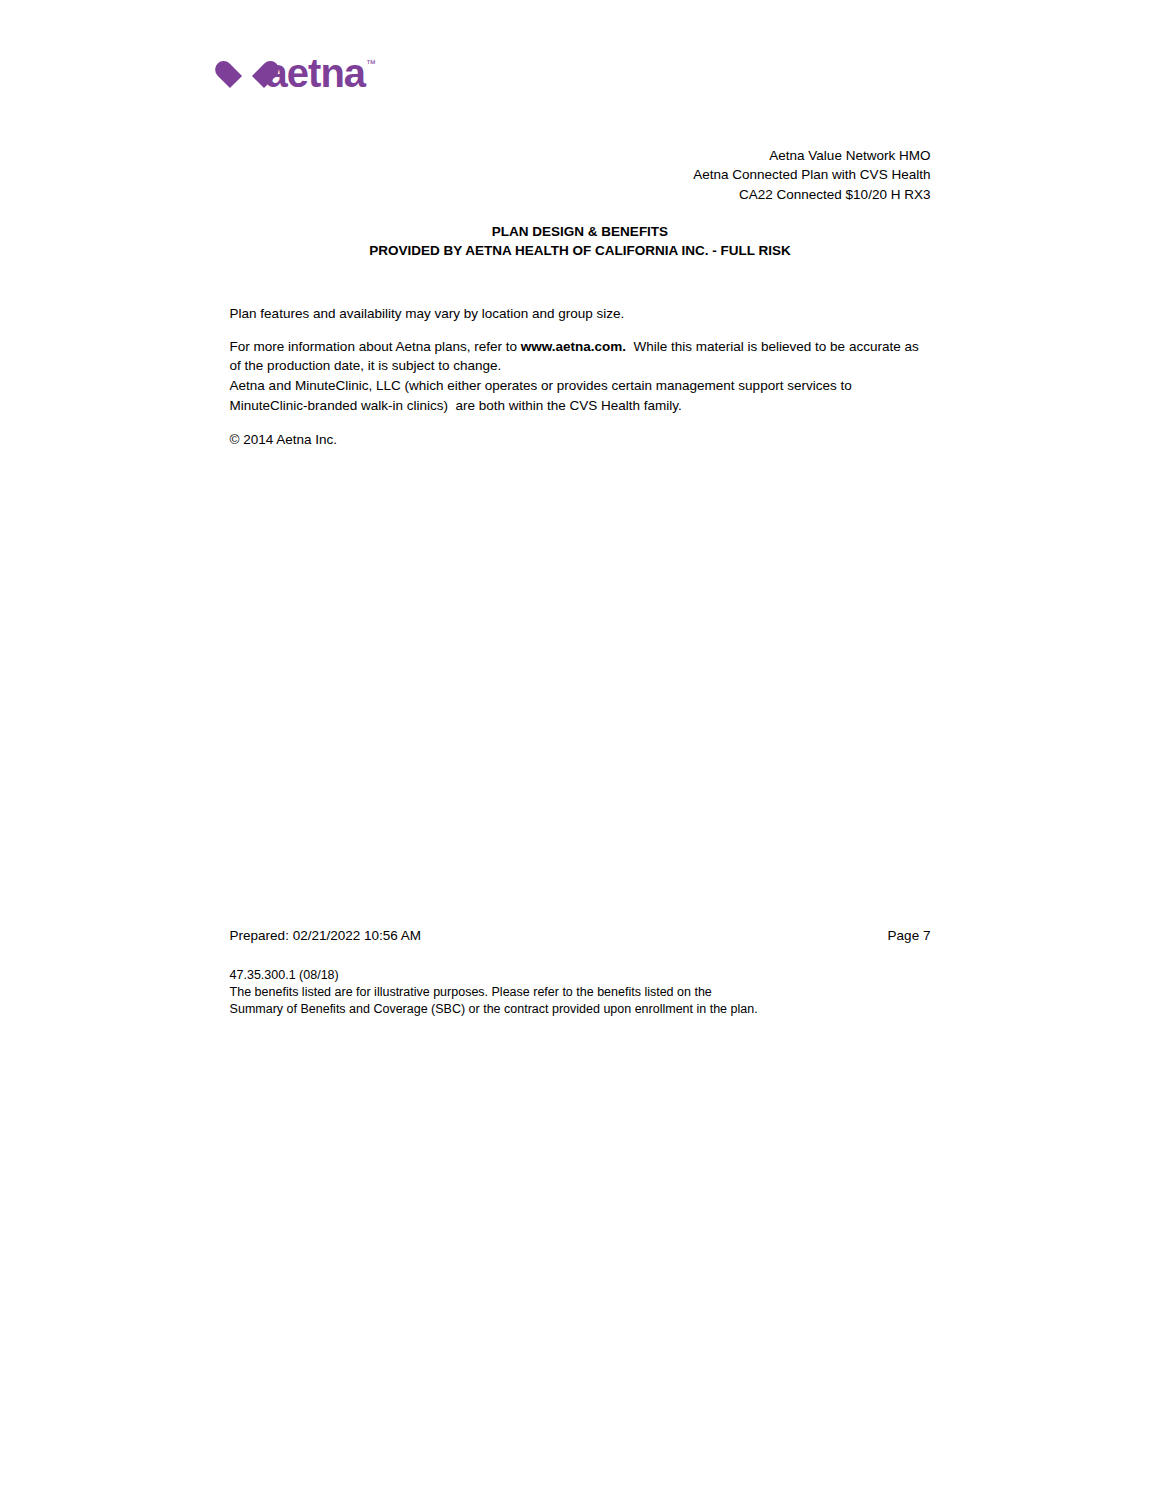aetna™
Aetna Value Network HMO
Aetna Connected Plan with CVS Health
CA22 Connected $10/20 H RX3
PLAN DESIGN & BENEFITS
PROVIDED BY AETNA HEALTH OF CALIFORNIA INC. - FULL RISK
Plan features and availability may vary by location and group size.
For more information about Aetna plans, refer to www.aetna.com. While this material is believed to be accurate as of the production date, it is subject to change.
Aetna and MinuteClinic, LLC (which either operates or provides certain management support services to MinuteClinic-branded walk-in clinics) are both within the CVS Health family.
© 2014 Aetna Inc.
Prepared: 02/21/2022 10:56 AM
Page 7
47.35.300.1 (08/18)
The benefits listed are for illustrative purposes. Please refer to the benefits listed on the
Summary of Benefits and Coverage (SBC) or the contract provided upon enrollment in the plan.